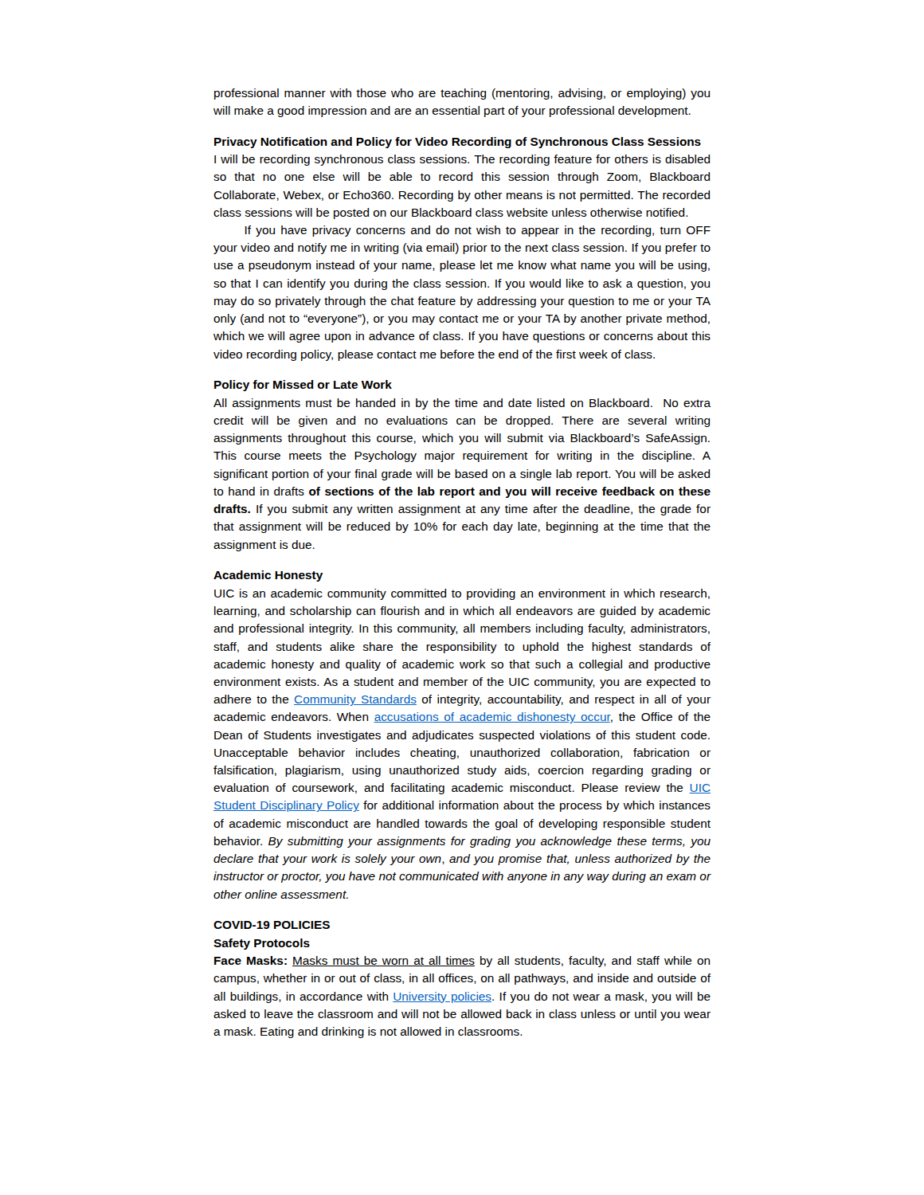professional manner with those who are teaching (mentoring, advising, or employing) you will make a good impression and are an essential part of your professional development.
Privacy Notification and Policy for Video Recording of Synchronous Class Sessions
I will be recording synchronous class sessions. The recording feature for others is disabled so that no one else will be able to record this session through Zoom, Blackboard Collaborate, Webex, or Echo360. Recording by other means is not permitted. The recorded class sessions will be posted on our Blackboard class website unless otherwise notified.
If you have privacy concerns and do not wish to appear in the recording, turn OFF your video and notify me in writing (via email) prior to the next class session. If you prefer to use a pseudonym instead of your name, please let me know what name you will be using, so that I can identify you during the class session. If you would like to ask a question, you may do so privately through the chat feature by addressing your question to me or your TA only (and not to “everyone”), or you may contact me or your TA by another private method, which we will agree upon in advance of class. If you have questions or concerns about this video recording policy, please contact me before the end of the first week of class.
Policy for Missed or Late Work
All assignments must be handed in by the time and date listed on Blackboard. No extra credit will be given and no evaluations can be dropped. There are several writing assignments throughout this course, which you will submit via Blackboard’s SafeAssign. This course meets the Psychology major requirement for writing in the discipline. A significant portion of your final grade will be based on a single lab report. You will be asked to hand in drafts of sections of the lab report and you will receive feedback on these drafts. If you submit any written assignment at any time after the deadline, the grade for that assignment will be reduced by 10% for each day late, beginning at the time that the assignment is due.
Academic Honesty
UIC is an academic community committed to providing an environment in which research, learning, and scholarship can flourish and in which all endeavors are guided by academic and professional integrity. In this community, all members including faculty, administrators, staff, and students alike share the responsibility to uphold the highest standards of academic honesty and quality of academic work so that such a collegial and productive environment exists. As a student and member of the UIC community, you are expected to adhere to the Community Standards of integrity, accountability, and respect in all of your academic endeavors. When accusations of academic dishonesty occur, the Office of the Dean of Students investigates and adjudicates suspected violations of this student code. Unacceptable behavior includes cheating, unauthorized collaboration, fabrication or falsification, plagiarism, using unauthorized study aids, coercion regarding grading or evaluation of coursework, and facilitating academic misconduct. Please review the UIC Student Disciplinary Policy for additional information about the process by which instances of academic misconduct are handled towards the goal of developing responsible student behavior. By submitting your assignments for grading you acknowledge these terms, you declare that your work is solely your own, and you promise that, unless authorized by the instructor or proctor, you have not communicated with anyone in any way during an exam or other online assessment.
COVID-19 POLICIES
Safety Protocols
Face Masks: Masks must be worn at all times by all students, faculty, and staff while on campus, whether in or out of class, in all offices, on all pathways, and inside and outside of all buildings, in accordance with University policies. If you do not wear a mask, you will be asked to leave the classroom and will not be allowed back in class unless or until you wear a mask. Eating and drinking is not allowed in classrooms.